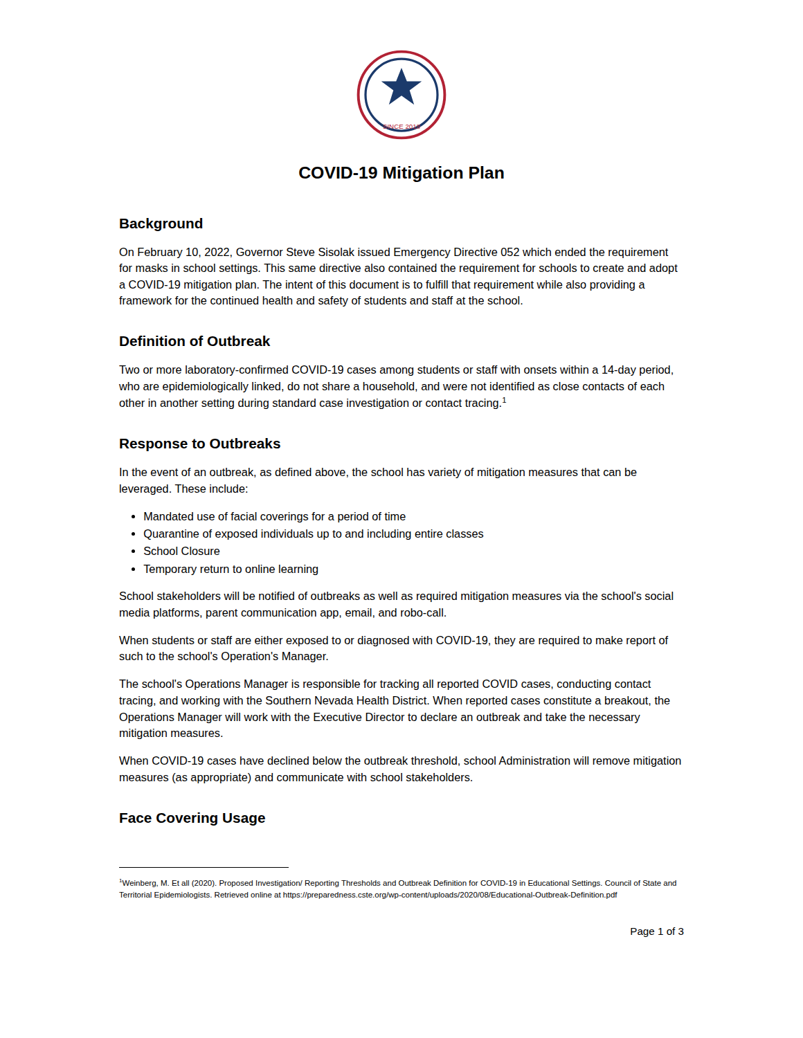COVID-19 Mitigation Plan
Background
On February 10, 2022, Governor Steve Sisolak issued Emergency Directive 052 which ended the requirement for masks in school settings. This same directive also contained the requirement for schools to create and adopt a COVID-19 mitigation plan. The intent of this document is to fulfill that requirement while also providing a framework for the continued health and safety of students and staff at the school.
Definition of Outbreak
Two or more laboratory-confirmed COVID-19 cases among students or staff with onsets within a 14-day period, who are epidemiologically linked, do not share a household, and were not identified as close contacts of each other in another setting during standard case investigation or contact tracing.1
Response to Outbreaks
In the event of an outbreak, as defined above, the school has variety of mitigation measures that can be leveraged. These include:
Mandated use of facial coverings for a period of time
Quarantine of exposed individuals up to and including entire classes
School Closure
Temporary return to online learning
School stakeholders will be notified of outbreaks as well as required mitigation measures via the school's social media platforms, parent communication app, email, and robo-call.
When students or staff are either exposed to or diagnosed with COVID-19, they are required to make report of such to the school's Operation's Manager.
The school's Operations Manager is responsible for tracking all reported COVID cases, conducting contact tracing, and working with the Southern Nevada Health District. When reported cases constitute a breakout, the Operations Manager will work with the Executive Director to declare an outbreak and take the necessary mitigation measures.
When COVID-19 cases have declined below the outbreak threshold, school Administration will remove mitigation measures (as appropriate) and communicate with school stakeholders.
Face Covering Usage
1Weinberg, M. Et all (2020). Proposed Investigation/ Reporting Thresholds and Outbreak Definition for COVID-19 in Educational Settings. Council of State and Territorial Epidemiologists. Retrieved online at https://preparedness.cste.org/wp-content/uploads/2020/08/Educational-Outbreak-Definition.pdf
Page 1 of 3